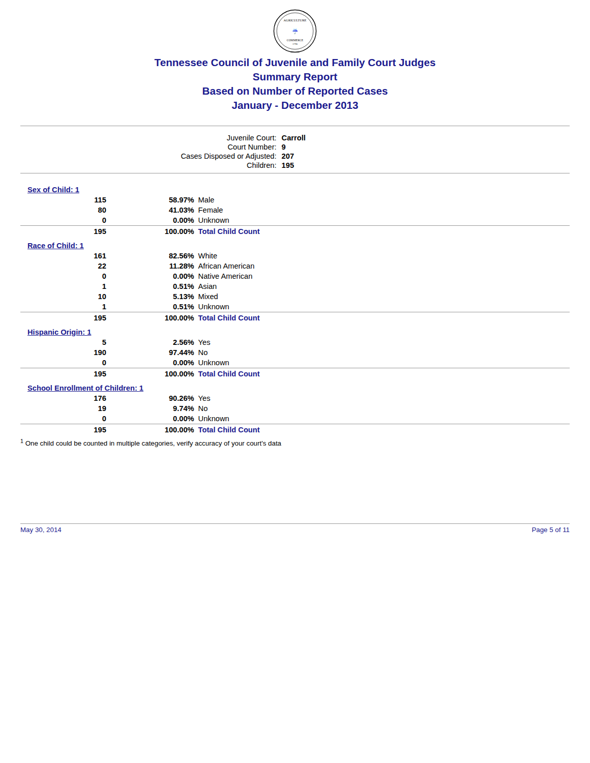Tennessee Council of Juvenile and Family Court Judges
Summary Report
Based on Number of Reported Cases
January - December 2013
| Juvenile Court: | Carroll |
| Court Number: | 9 |
| Cases Disposed or Adjusted: | 207 |
| Children: | 195 |
Sex of Child: 1
| 115 | 58.97% | Male |
| 80 | 41.03% | Female |
| 0 | 0.00% | Unknown |
| 195 | 100.00% | Total Child Count |
Race of Child: 1
| 161 | 82.56% | White |
| 22 | 11.28% | African American |
| 0 | 0.00% | Native American |
| 1 | 0.51% | Asian |
| 10 | 5.13% | Mixed |
| 1 | 0.51% | Unknown |
| 195 | 100.00% | Total Child Count |
Hispanic Origin: 1
| 5 | 2.56% | Yes |
| 190 | 97.44% | No |
| 0 | 0.00% | Unknown |
| 195 | 100.00% | Total Child Count |
School Enrollment of Children: 1
| 176 | 90.26% | Yes |
| 19 | 9.74% | No |
| 0 | 0.00% | Unknown |
| 195 | 100.00% | Total Child Count |
1 One child could be counted in multiple categories, verify accuracy of your court's data
May 30, 2014 Page 5 of 11